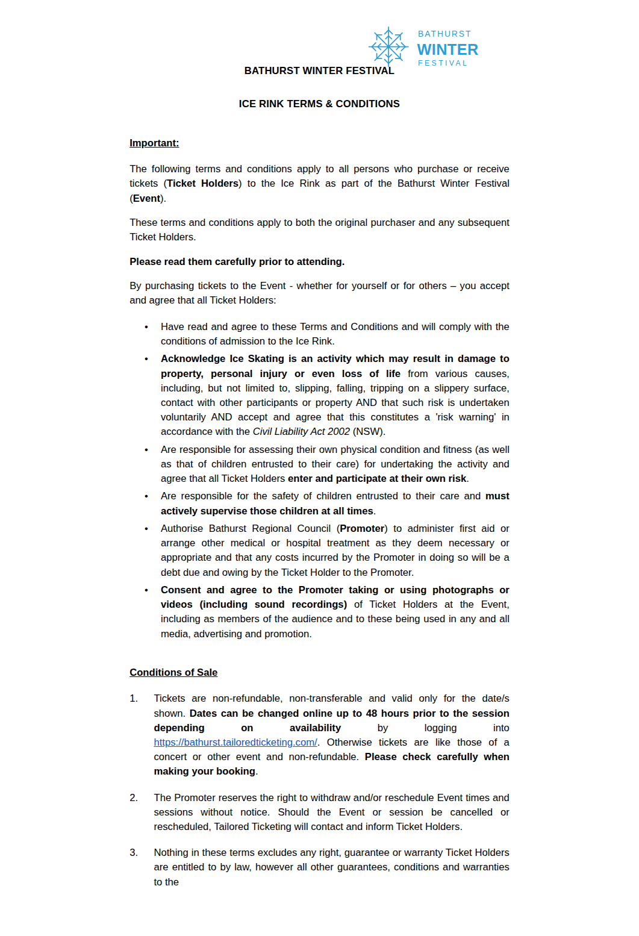BATHURST WINTER FESTIVAL
BATHURST WINTER FESTIVAL
ICE RINK TERMS & CONDITIONS
Important:
The following terms and conditions apply to all persons who purchase or receive tickets (Ticket Holders) to the Ice Rink as part of the Bathurst Winter Festival (Event).
These terms and conditions apply to both the original purchaser and any subsequent Ticket Holders.
Please read them carefully prior to attending.
By purchasing tickets to the Event - whether for yourself or for others – you accept and agree that all Ticket Holders:
Have read and agree to these Terms and Conditions and will comply with the conditions of admission to the Ice Rink.
Acknowledge Ice Skating is an activity which may result in damage to property, personal injury or even loss of life from various causes, including, but not limited to, slipping, falling, tripping on a slippery surface, contact with other participants or property AND that such risk is undertaken voluntarily AND accept and agree that this constitutes a 'risk warning' in accordance with the Civil Liability Act 2002 (NSW).
Are responsible for assessing their own physical condition and fitness (as well as that of children entrusted to their care) for undertaking the activity and agree that all Ticket Holders enter and participate at their own risk.
Are responsible for the safety of children entrusted to their care and must actively supervise those children at all times.
Authorise Bathurst Regional Council (Promoter) to administer first aid or arrange other medical or hospital treatment as they deem necessary or appropriate and that any costs incurred by the Promoter in doing so will be a debt due and owing by the Ticket Holder to the Promoter.
Consent and agree to the Promoter taking or using photographs or videos (including sound recordings) of Ticket Holders at the Event, including as members of the audience and to these being used in any and all media, advertising and promotion.
Conditions of Sale
Tickets are non-refundable, non-transferable and valid only for the date/s shown. Dates can be changed online up to 48 hours prior to the session depending on availability by logging into https://bathurst.tailoredticketing.com/. Otherwise tickets are like those of a concert or other event and non-refundable. Please check carefully when making your booking.
The Promoter reserves the right to withdraw and/or reschedule Event times and sessions without notice. Should the Event or session be cancelled or rescheduled, Tailored Ticketing will contact and inform Ticket Holders.
Nothing in these terms excludes any right, guarantee or warranty Ticket Holders are entitled to by law, however all other guarantees, conditions and warranties to the